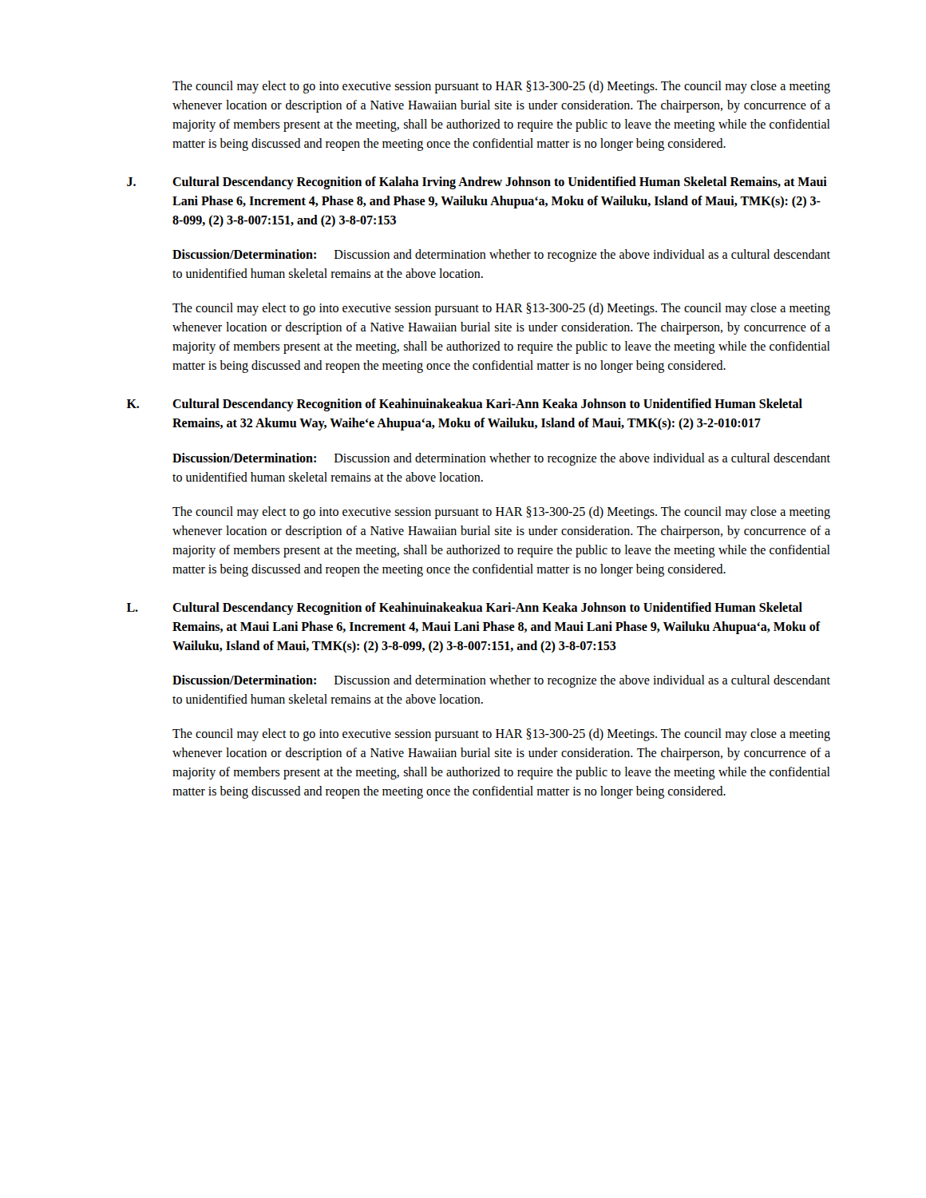The council may elect to go into executive session pursuant to HAR §13-300-25 (d) Meetings. The council may close a meeting whenever location or description of a Native Hawaiian burial site is under consideration. The chairperson, by concurrence of a majority of members present at the meeting, shall be authorized to require the public to leave the meeting while the confidential matter is being discussed and reopen the meeting once the confidential matter is no longer being considered.
J.
Cultural Descendancy Recognition of Kalaha Irving Andrew Johnson to Unidentified Human Skeletal Remains, at Maui Lani Phase 6, Increment 4, Phase 8, and Phase 9, Wailuku Ahupua‘a, Moku of Wailuku, Island of Maui, TMK(s): (2) 3-8-099, (2) 3-8-007:151, and (2) 3-8-07:153
Discussion/Determination: Discussion and determination whether to recognize the above individual as a cultural descendant to unidentified human skeletal remains at the above location.
The council may elect to go into executive session pursuant to HAR §13-300-25 (d) Meetings. The council may close a meeting whenever location or description of a Native Hawaiian burial site is under consideration. The chairperson, by concurrence of a majority of members present at the meeting, shall be authorized to require the public to leave the meeting while the confidential matter is being discussed and reopen the meeting once the confidential matter is no longer being considered.
K.
Cultural Descendancy Recognition of Keahinuinakeakua Kari-Ann Keaka Johnson to Unidentified Human Skeletal Remains, at 32 Akumu Way, Waihe‘e Ahupua‘a, Moku of Wailuku, Island of Maui, TMK(s): (2) 3-2-010:017
Discussion/Determination: Discussion and determination whether to recognize the above individual as a cultural descendant to unidentified human skeletal remains at the above location.
The council may elect to go into executive session pursuant to HAR §13-300-25 (d) Meetings. The council may close a meeting whenever location or description of a Native Hawaiian burial site is under consideration. The chairperson, by concurrence of a majority of members present at the meeting, shall be authorized to require the public to leave the meeting while the confidential matter is being discussed and reopen the meeting once the confidential matter is no longer being considered.
L.
Cultural Descendancy Recognition of Keahinuinakeakua Kari-Ann Keaka Johnson to Unidentified Human Skeletal Remains, at Maui Lani Phase 6, Increment 4, Maui Lani Phase 8, and Maui Lani Phase 9, Wailuku Ahupua‘a, Moku of Wailuku, Island of Maui, TMK(s): (2) 3-8-099, (2) 3-8-007:151, and (2) 3-8-07:153
Discussion/Determination: Discussion and determination whether to recognize the above individual as a cultural descendant to unidentified human skeletal remains at the above location.
The council may elect to go into executive session pursuant to HAR §13-300-25 (d) Meetings. The council may close a meeting whenever location or description of a Native Hawaiian burial site is under consideration. The chairperson, by concurrence of a majority of members present at the meeting, shall be authorized to require the public to leave the meeting while the confidential matter is being discussed and reopen the meeting once the confidential matter is no longer being considered.